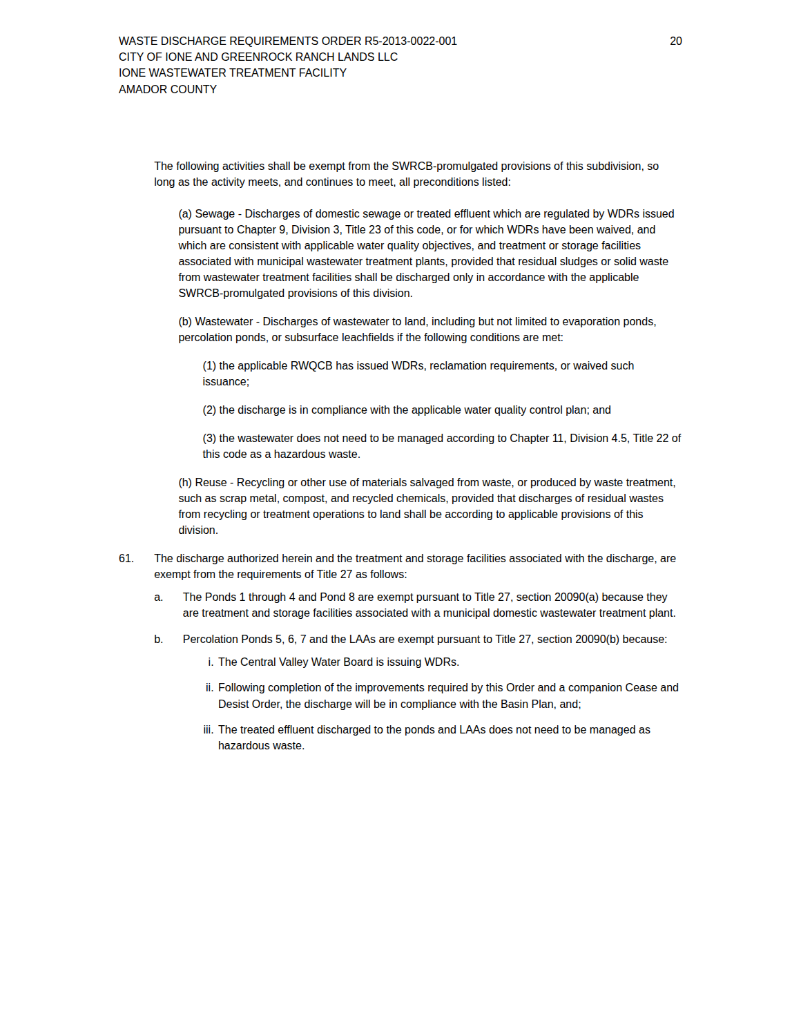20
Waste Discharge Requirements Order R5-2013-0022-001
City of Ione and Greenrock Ranch Lands LLC
Ione Wastewater Treatment Facility
Amador County
The following activities shall be exempt from the SWRCB-promulgated provisions of this subdivision, so long as the activity meets, and continues to meet, all preconditions listed:
(a) Sewage - Discharges of domestic sewage or treated effluent which are regulated by WDRs issued pursuant to Chapter 9, Division 3, Title 23 of this code, or for which WDRs have been waived, and which are consistent with applicable water quality objectives, and treatment or storage facilities associated with municipal wastewater treatment plants, provided that residual sludges or solid waste from wastewater treatment facilities shall be discharged only in accordance with the applicable SWRCB-promulgated provisions of this division.
(b) Wastewater - Discharges of wastewater to land, including but not limited to evaporation ponds, percolation ponds, or subsurface leachfields if the following conditions are met:
(1) the applicable RWQCB has issued WDRs, reclamation requirements, or waived such issuance;
(2) the discharge is in compliance with the applicable water quality control plan; and
(3) the wastewater does not need to be managed according to Chapter 11, Division 4.5, Title 22 of this code as a hazardous waste.
(h) Reuse - Recycling or other use of materials salvaged from waste, or produced by waste treatment, such as scrap metal, compost, and recycled chemicals, provided that discharges of residual wastes from recycling or treatment operations to land shall be according to applicable provisions of this division.
61. The discharge authorized herein and the treatment and storage facilities associated with the discharge, are exempt from the requirements of Title 27 as follows:
The Ponds 1 through 4 and Pond 8 are exempt pursuant to Title 27, section 20090(a) because they are treatment and storage facilities associated with a municipal domestic wastewater treatment plant.
Percolation Ponds 5, 6, 7 and the LAAs are exempt pursuant to Title 27, section 20090(b) because:
The Central Valley Water Board is issuing WDRs.
Following completion of the improvements required by this Order and a companion Cease and Desist Order, the discharge will be in compliance with the Basin Plan, and;
The treated effluent discharged to the ponds and LAAs does not need to be managed as hazardous waste.